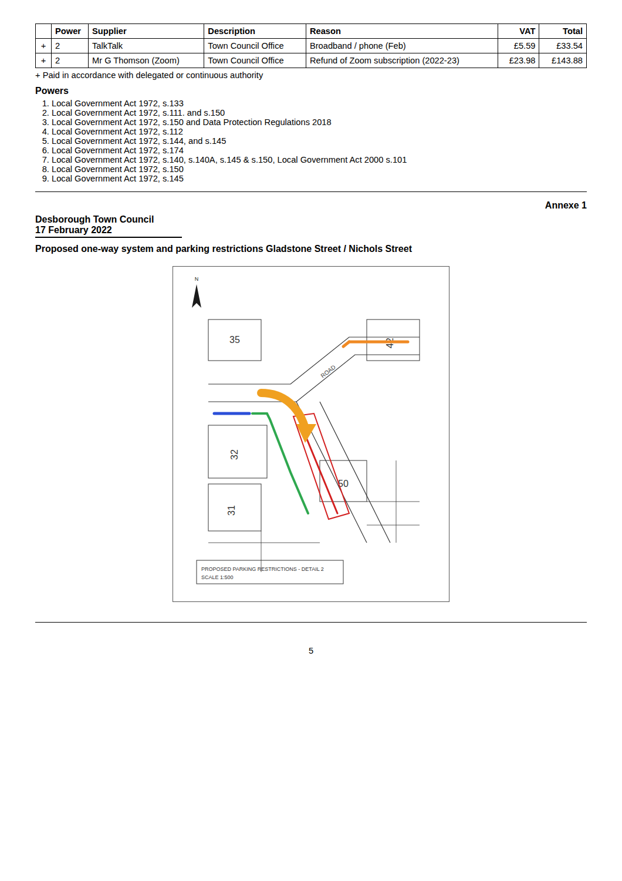| | Power | Supplier | Description | Reason | VAT | Total |
| --- | --- | --- | --- | --- | --- | --- |
| + | 2 | TalkTalk | Town Council Office | Broadband / phone (Feb) | £5.59 | £33.54 |
| + | 2 | Mr G Thomson (Zoom) | Town Council Office | Refund of Zoom subscription (2022-23) | £23.98 | £143.88 |
+ Paid in accordance with delegated or continuous authority
Powers
Local Government Act 1972, s.133
Local Government Act 1972, s.111. and s.150
Local Government Act 1972, s.150 and Data Protection Regulations 2018
Local Government Act 1972, s.112
Local Government Act 1972, s.144, and s.145
Local Government Act 1972, s.174
Local Government Act 1972, s.140, s.140A, s.145 & s.150, Local Government Act 2000 s.101
Local Government Act 1972, s.150
Local Government Act 1972, s.145
Annexe 1
Desborough Town Council
17 February 2022
Proposed one-way system and parking restrictions Gladstone Street / Nichols Street
N ROAD 35 32 31 42 50 PROPOSED PARKING RESTRICTIONS - DETAIL 2 SCALE 1:500
5